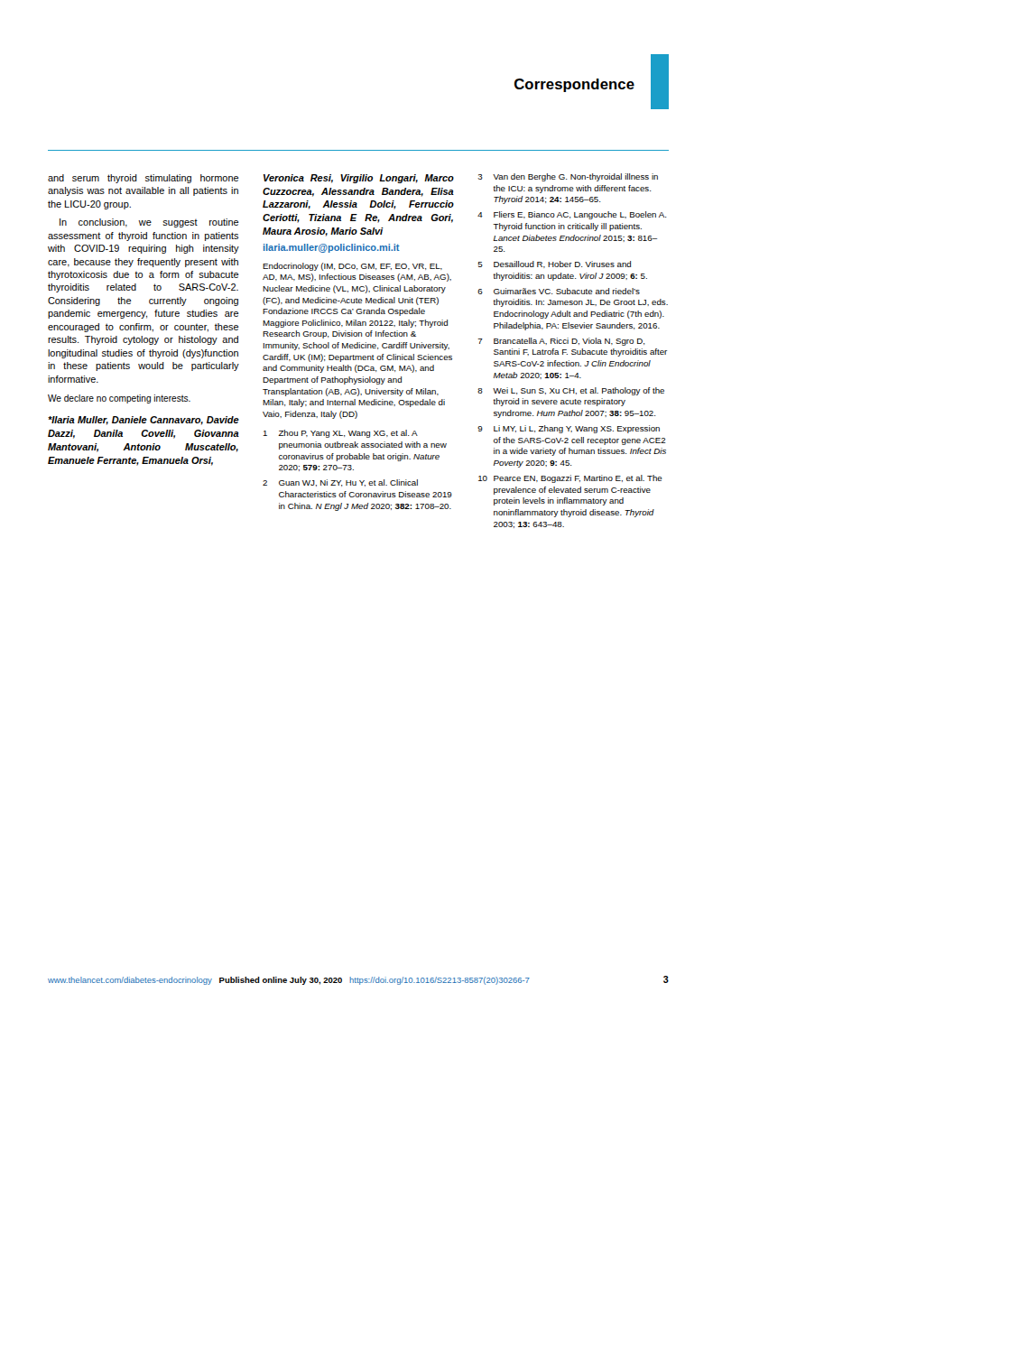Correspondence
and serum thyroid stimulating hormone analysis was not available in all patients in the LICU-20 group.
In conclusion, we suggest routine assessment of thyroid function in patients with COVID-19 requiring high intensity care, because they frequently present with thyrotoxicosis due to a form of subacute thyroiditis related to SARS-CoV-2. Considering the currently ongoing pandemic emergency, future studies are encouraged to confirm, or counter, these results. Thyroid cytology or histology and longitudinal studies of thyroid (dys)function in these patients would be particularly informative.
We declare no competing interests.
*Ilaria Muller, Daniele Cannavaro, Davide Dazzi, Danila Covelli, Giovanna Mantovani, Antonio Muscatello, Emanuele Ferrante, Emanuela Orsi,
Veronica Resi, Virgilio Longari, Marco Cuzzocrea, Alessandra Bandera, Elisa Lazzaroni, Alessia Dolci, Ferruccio Ceriotti, Tiziana E Re, Andrea Gori, Maura Arosio, Mario Salvi
ilaria.muller@policlinico.mi.it
Endocrinology (IM, DCo, GM, EF, EO, VR, EL, AD, MA, MS), Infectious Diseases (AM, AB, AG), Nuclear Medicine (VL, MC), Clinical Laboratory (FC), and Medicine-Acute Medical Unit (TER) Fondazione IRCCS Ca’ Granda Ospedale Maggiore Policlinico, Milan 20122, Italy; Thyroid Research Group, Division of Infection & Immunity, School of Medicine, Cardiff University, Cardiff, UK (IM); Department of Clinical Sciences and Community Health (DCa, GM, MA), and Department of Pathophysiology and Transplantation (AB, AG), University of Milan, Milan, Italy; and Internal Medicine, Ospedale di Vaio, Fidenza, Italy (DD)
1 Zhou P, Yang XL, Wang XG, et al. A pneumonia outbreak associated with a new coronavirus of probable bat origin. Nature 2020; 579: 270–73.
2 Guan WJ, Ni ZY, Hu Y, et al. Clinical Characteristics of Coronavirus Disease 2019 in China. N Engl J Med 2020; 382: 1708–20.
3 Van den Berghe G. Non-thyroidal illness in the ICU: a syndrome with different faces. Thyroid 2014; 24: 1456–65.
4 Fliers E, Bianco AC, Langouche L, Boelen A. Thyroid function in critically ill patients. Lancet Diabetes Endocrinol 2015; 3: 816–25.
5 Desailloud R, Hober D. Viruses and thyroiditis: an update. Virol J 2009; 6: 5.
6 Guimarães VC. Subacute and riedel’s thyroiditis. In: Jameson JL, De Groot LJ, eds. Endocrinology Adult and Pediatric (7th edn). Philadelphia, PA: Elsevier Saunders, 2016.
7 Brancatella A, Ricci D, Viola N, Sgro D, Santini F, Latrofa F. Subacute thyroiditis after SARS-CoV-2 infection. J Clin Endocrinol Metab 2020; 105: 1–4.
8 Wei L, Sun S, Xu CH, et al. Pathology of the thyroid in severe acute respiratory syndrome. Hum Pathol 2007; 38: 95–102.
9 Li MY, Li L, Zhang Y, Wang XS. Expression of the SARS-CoV-2 cell receptor gene ACE2 in a wide variety of human tissues. Infect Dis Poverty 2020; 9: 45.
10 Pearce EN, Bogazzi F, Martino E, et al. The prevalence of elevated serum C-reactive protein levels in inflammatory and noninflammatory thyroid disease. Thyroid 2003; 13: 643–48.
www.thelancet.com/diabetes-endocrinology Published online July 30, 2020 https://doi.org/10.1016/S2213-8587(20)30266-7
3